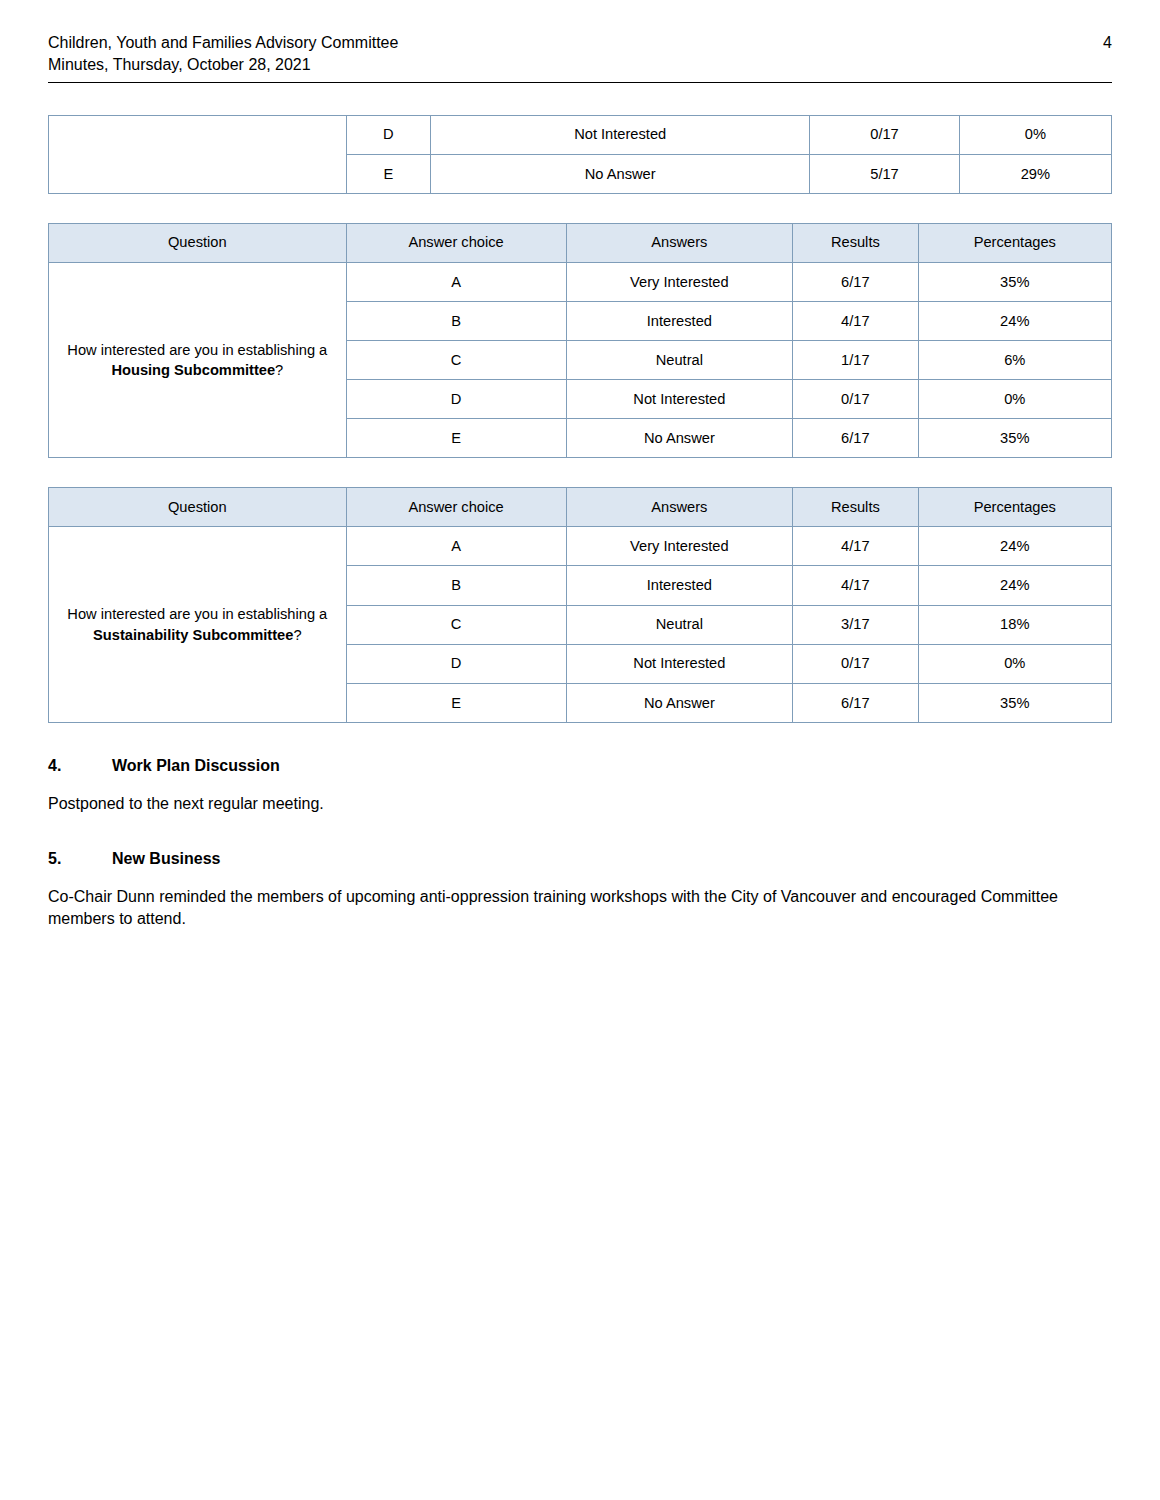Children, Youth and Families Advisory Committee
Minutes, Thursday, October 28, 2021
4
| | D | Not Interested | 0/17 | 0% |
| E | No Answer | 5/17 | 29% |
| Question | Answer choice | Answers | Results | Percentages |
| --- | --- | --- | --- | --- |
| How interested are you in establishing a Housing Subcommittee ? | A | Very Interested | 6/17 | 35% |
| B | Interested | 4/17 | 24% |
| C | Neutral | 1/17 | 6% |
| D | Not Interested | 0/17 | 0% |
| E | No Answer | 6/17 | 35% |
| Question | Answer choice | Answers | Results | Percentages |
| --- | --- | --- | --- | --- |
| How interested are you in establishing a Sustainability Subcommittee ? | A | Very Interested | 4/17 | 24% |
| B | Interested | 4/17 | 24% |
| C | Neutral | 3/17 | 18% |
| D | Not Interested | 0/17 | 0% |
| E | No Answer | 6/17 | 35% |
4. Work Plan Discussion
Postponed to the next regular meeting.
5. New Business
Co-Chair Dunn reminded the members of upcoming anti-oppression training workshops with the City of Vancouver and encouraged Committee members to attend.